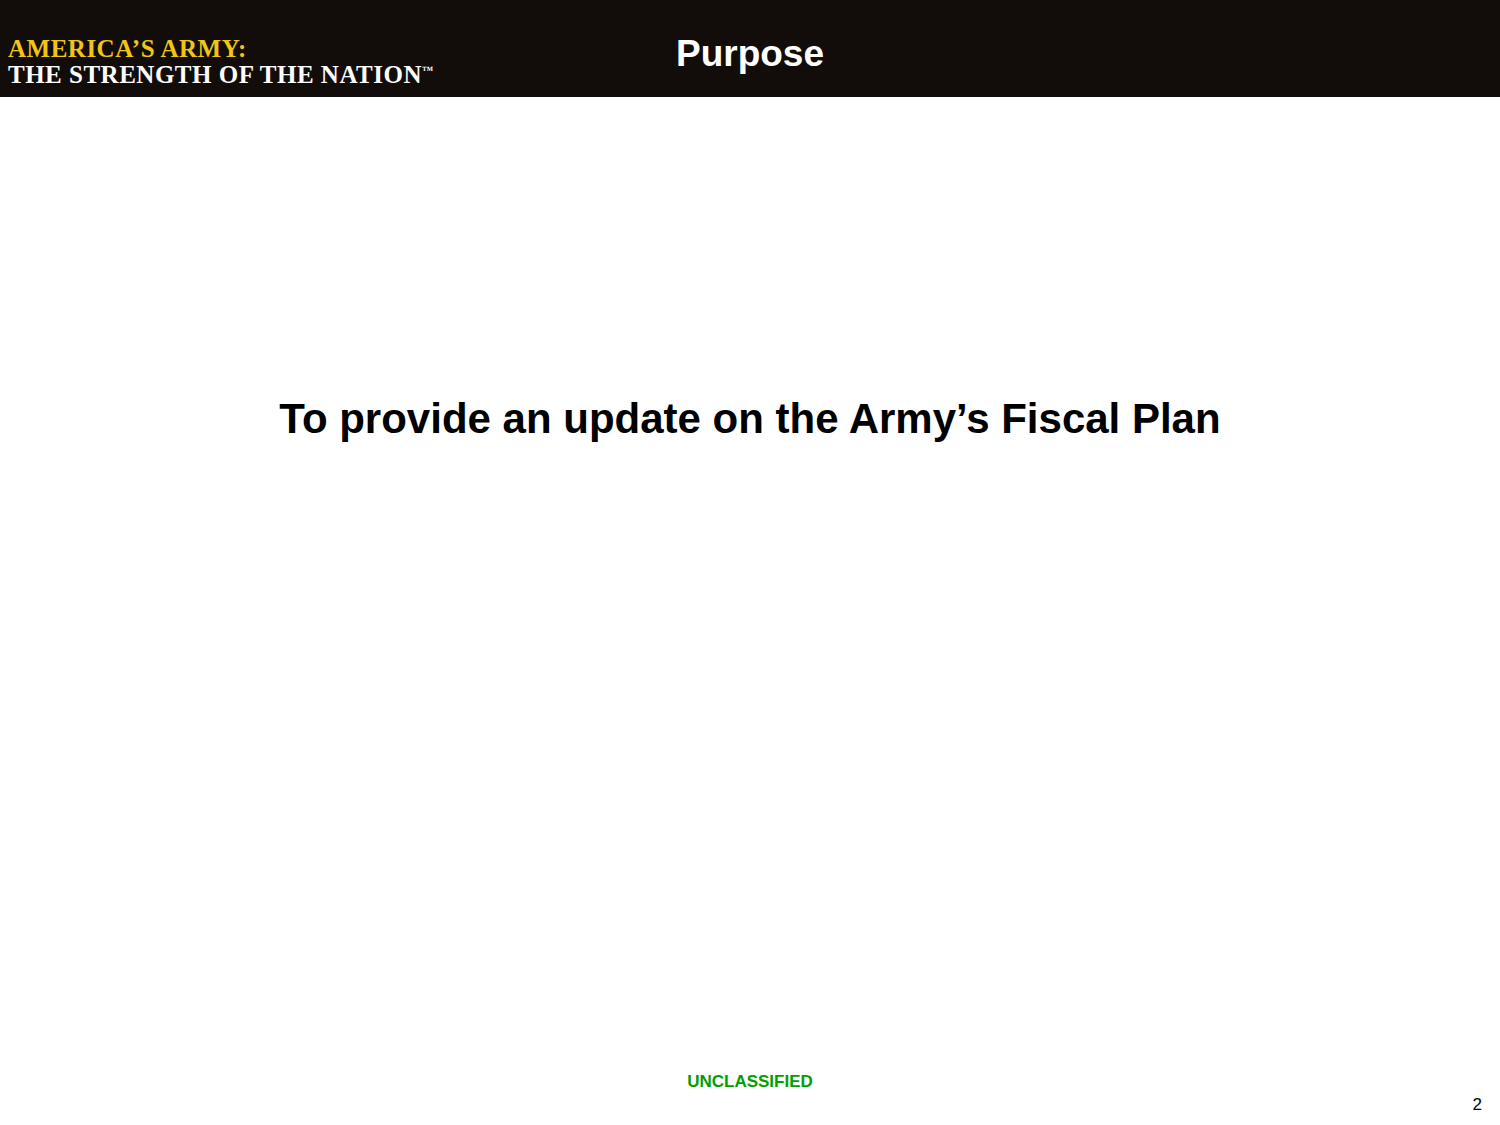AMERICA’S ARMY:
THE STRENGTH OF THE NATION™
Purpose
To provide an update on the Army’s Fiscal Plan
UNCLASSIFIED
2